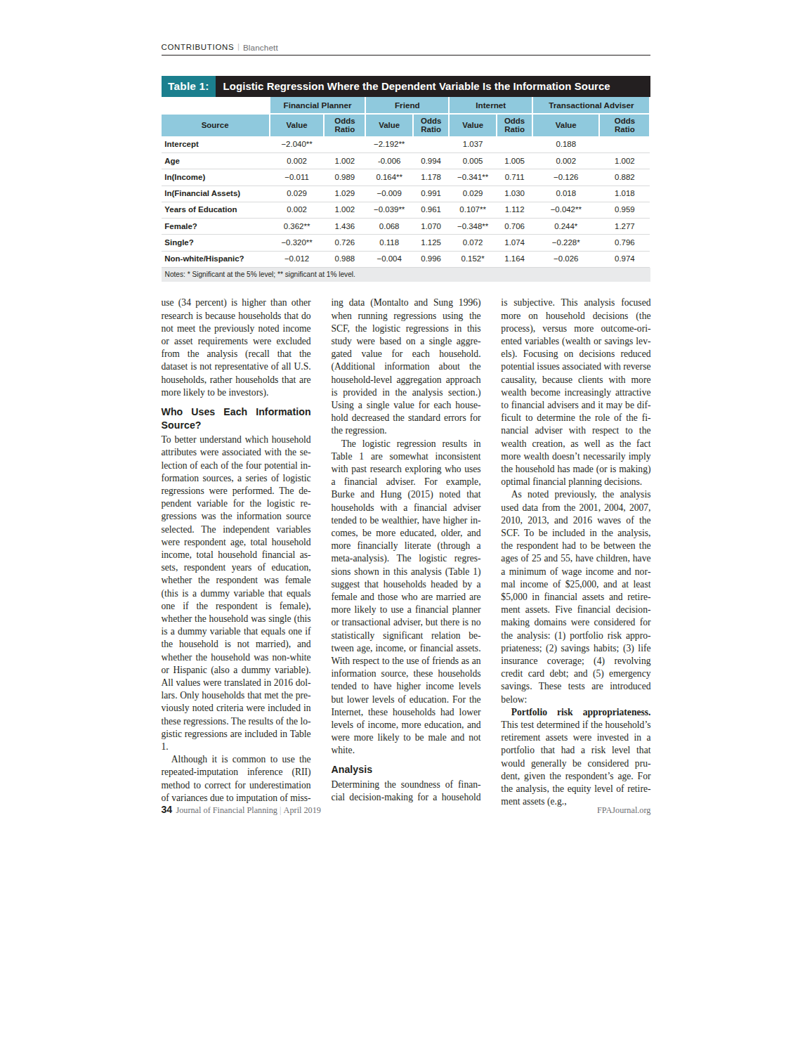CONTRIBUTIONS | Blanchett
Table 1:
Logistic Regression Where the Dependent Variable Is the Information Source
| | Financial Planner | Friend | Internet | Transactional Adviser |
| --- | --- | --- | --- | --- |
| Source | Value | Odds Ratio | Value | Odds Ratio | Value | Odds Ratio | Value | Odds Ratio |
| Intercept | −2.040** | | −2.192** | | 1.037 | | 0.188 | |
| Age | 0.002 | 1.002 | -0.006 | 0.994 | 0.005 | 1.005 | 0.002 | 1.002 |
| ln(Income) | −0.011 | 0.989 | 0.164** | 1.178 | −0.341** | 0.711 | −0.126 | 0.882 |
| ln(Financial Assets) | 0.029 | 1.029 | −0.009 | 0.991 | 0.029 | 1.030 | 0.018 | 1.018 |
| Years of Education | 0.002 | 1.002 | −0.039** | 0.961 | 0.107** | 1.112 | −0.042** | 0.959 |
| Female? | 0.362** | 1.436 | 0.068 | 1.070 | −0.348** | 0.706 | 0.244* | 1.277 |
| Single? | −0.320** | 0.726 | 0.118 | 1.125 | 0.072 | 1.074 | −0.228* | 0.796 |
| Non-white/Hispanic? | −0.012 | 0.988 | −0.004 | 0.996 | 0.152* | 1.164 | −0.026 | 0.974 |
Notes: * Significant at the 5% level; ** significant at 1% level.
use (34 percent) is higher than other research is because households that do not meet the previously noted income or asset requirements were excluded from the analysis (recall that the dataset is not representative of all U.S. households, rather households that are more likely to be investors).
Who Uses Each Information Source?
To better understand which household attributes were associated with the selection of each of the four potential information sources, a series of logistic regressions were performed. The dependent variable for the logistic regressions was the information source selected. The independent variables were respondent age, total household income, total household financial assets, respondent years of education, whether the respondent was female (this is a dummy variable that equals one if the respondent is female), whether the household was single (this is a dummy variable that equals one if the household is not married), and whether the household was non-white or Hispanic (also a dummy variable). All values were translated in 2016 dollars. Only households that met the previously noted criteria were included in these regressions. The results of the logistic regressions are included in Table 1.
Although it is common to use the repeated-imputation inference (RII) method to correct for underestimation of variances due to imputation of missing data (Montalto and Sung 1996) when running regressions using the SCF, the logistic regressions in this study were based on a single aggregated value for each household. (Additional information about the household-level aggregation approach is provided in the analysis section.) Using a single value for each household decreased the standard errors for the regression.
The logistic regression results in Table 1 are somewhat inconsistent with past research exploring who uses a financial adviser. For example, Burke and Hung (2015) noted that households with a financial adviser tended to be wealthier, have higher incomes, be more educated, older, and more financially literate (through a meta-analysis). The logistic regressions shown in this analysis (Table 1) suggest that households headed by a female and those who are married are more likely to use a financial planner or transactional adviser, but there is no statistically significant relation between age, income, or financial assets. With respect to the use of friends as an information source, these households tended to have higher income levels but lower levels of education. For the Internet, these households had lower levels of income, more education, and were more likely to be male and not white.
Analysis
Determining the soundness of financial decision-making for a household is subjective. This analysis focused more on household decisions (the process), versus more outcome-oriented variables (wealth or savings levels). Focusing on decisions reduced potential issues associated with reverse causality, because clients with more wealth become increasingly attractive to financial advisers and it may be difficult to determine the role of the financial adviser with respect to the wealth creation, as well as the fact more wealth doesn’t necessarily imply the household has made (or is making) optimal financial planning decisions.
As noted previously, the analysis used data from the 2001, 2004, 2007, 2010, 2013, and 2016 waves of the SCF. To be included in the analysis, the respondent had to be between the ages of 25 and 55, have children, have a minimum of wage income and normal income of $25,000, and at least $5,000 in financial assets and retirement assets. Five financial decision-making domains were considered for the analysis: (1) portfolio risk appropriateness; (2) savings habits; (3) life insurance coverage; (4) revolving credit card debt; and (5) emergency savings. These tests are introduced below:
Portfolio risk appropriateness. This test determined if the household’s retirement assets were invested in a portfolio that had a risk level that would generally be considered prudent, given the respondent’s age. For the analysis, the equity level of retirement assets (e.g.,
34 Journal of Financial Planning|April 2019
FPAJournal.org